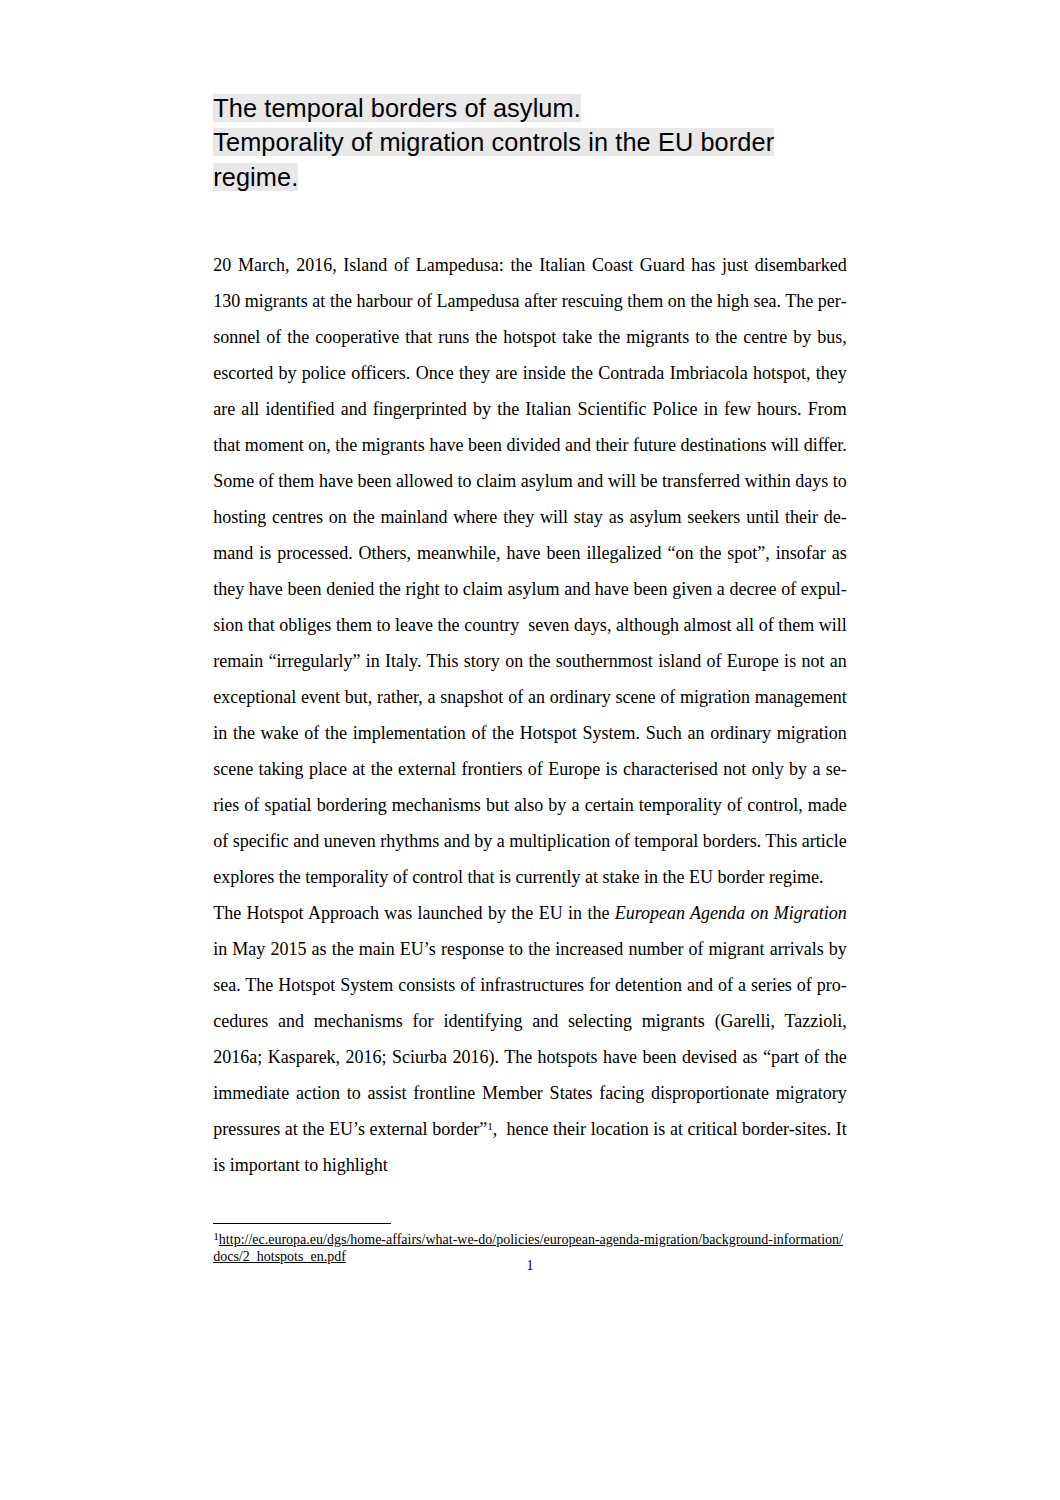The temporal borders of asylum.
Temporality of migration controls in the EU border regime.
20 March, 2016, Island of Lampedusa: the Italian Coast Guard has just disembarked 130 migrants at the harbour of Lampedusa after rescuing them on the high sea. The personnel of the cooperative that runs the hotspot take the migrants to the centre by bus, escorted by police officers. Once they are inside the Contrada Imbriacola hotspot, they are all identified and fingerprinted by the Italian Scientific Police in few hours. From that moment on, the migrants have been divided and their future destinations will differ. Some of them have been allowed to claim asylum and will be transferred within days to hosting centres on the mainland where they will stay as asylum seekers until their demand is processed. Others, meanwhile, have been illegalized “on the spot”, insofar as they have been denied the right to claim asylum and have been given a decree of expulsion that obliges them to leave the country seven days, although almost all of them will remain “irregularly” in Italy. This story on the southernmost island of Europe is not an exceptional event but, rather, a snapshot of an ordinary scene of migration management in the wake of the implementation of the Hotspot System. Such an ordinary migration scene taking place at the external frontiers of Europe is characterised not only by a series of spatial bordering mechanisms but also by a certain temporality of control, made of specific and uneven rhythms and by a multiplication of temporal borders. This article explores the temporality of control that is currently at stake in the EU border regime.
The Hotspot Approach was launched by the EU in the European Agenda on Migration in May 2015 as the main EU’s response to the increased number of migrant arrivals by sea. The Hotspot System consists of infrastructures for detention and of a series of procedures and mechanisms for identifying and selecting migrants (Garelli, Tazzioli, 2016a; Kasparek, 2016; Sciurba 2016). The hotspots have been devised as “part of the immediate action to assist frontline Member States facing disproportionate migratory pressures at the EU’s external border”1, hence their location is at critical border-sites. It is important to highlight
1http://ec.europa.eu/dgs/home-affairs/what-we-do/policies/european-agenda-migration/background-information/docs/2_hotspots_en.pdf
1